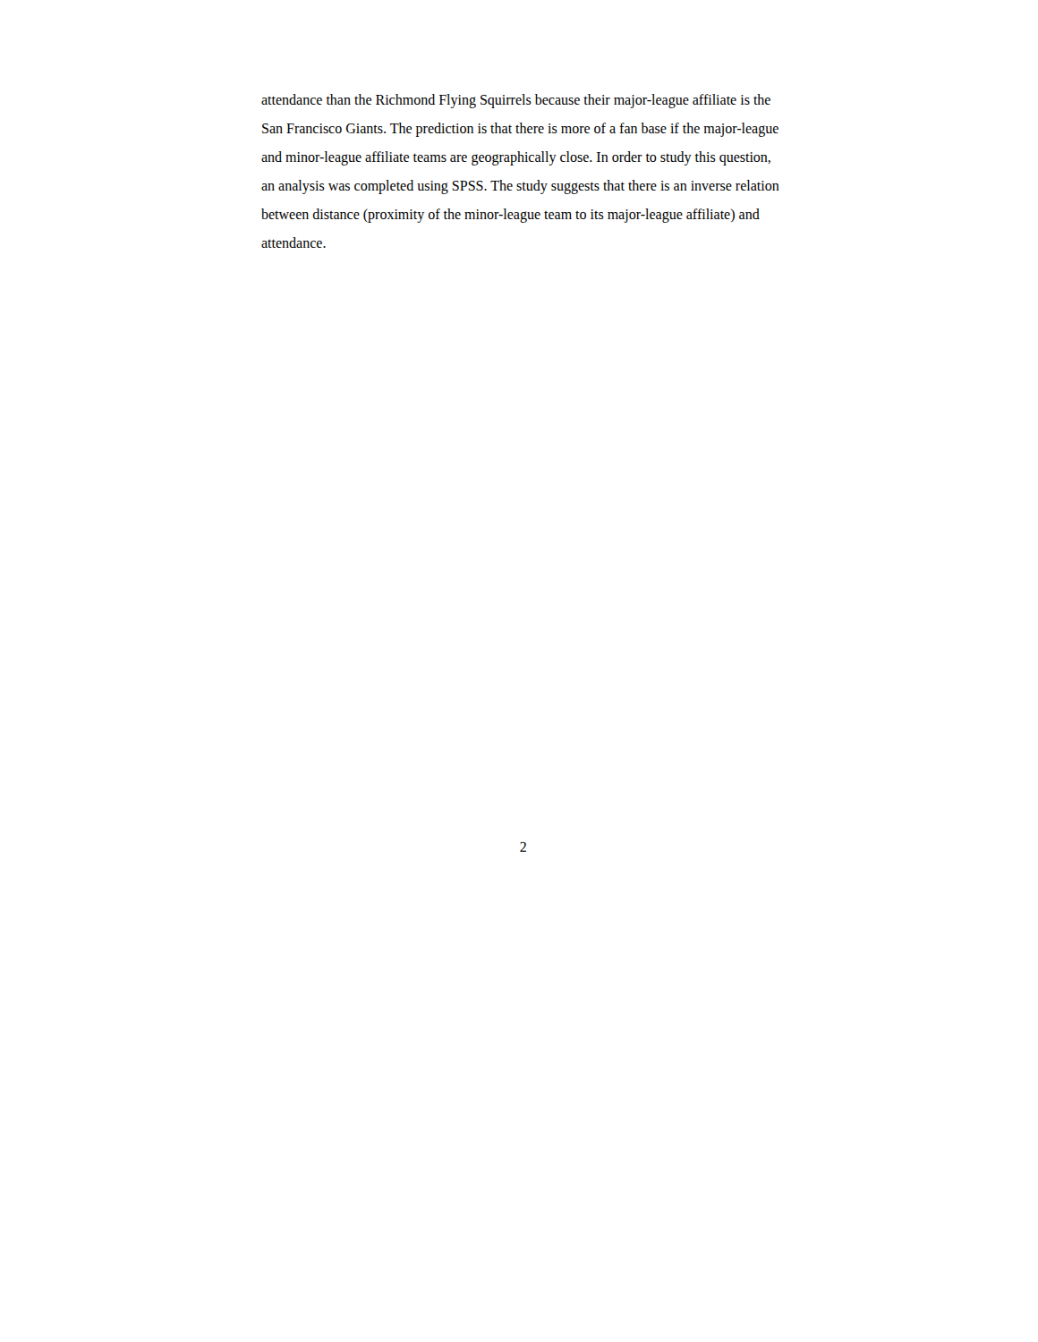attendance than the Richmond Flying Squirrels because their major-league affiliate is the San Francisco Giants. The prediction is that there is more of a fan base if the major-league and minor-league affiliate teams are geographically close. In order to study this question, an analysis was completed using SPSS. The study suggests that there is an inverse relation between distance (proximity of the minor-league team to its major-league affiliate) and attendance.
2